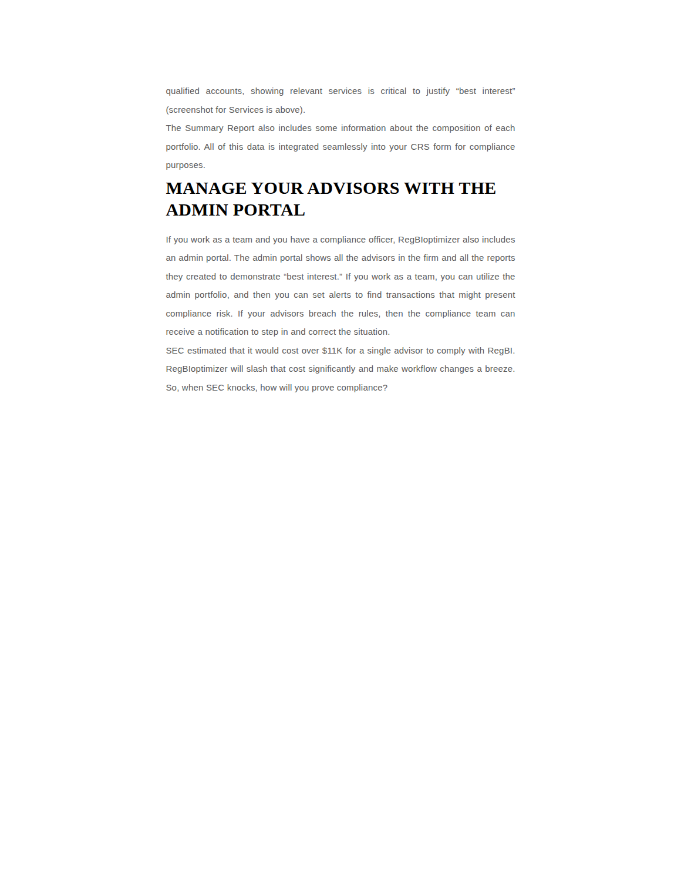qualified accounts, showing relevant services is critical to justify “best interest” (screenshot for Services is above).
The Summary Report also includes some information about the composition of each portfolio. All of this data is integrated seamlessly into your CRS form for compliance purposes.
MANAGE YOUR ADVISORS WITH THE
ADMIN PORTAL
If you work as a team and you have a compliance officer, RegBIoptimizer also includes an admin portal. The admin portal shows all the advisors in the firm and all the reports they created to demonstrate “best interest.” If you work as a team, you can utilize the admin portfolio, and then you can set alerts to find transactions that might present compliance risk. If your advisors breach the rules, then the compliance team can receive a notification to step in and correct the situation.
SEC estimated that it would cost over $11K for a single advisor to comply with RegBI. RegBIoptimizer will slash that cost significantly and make workflow changes a breeze. So, when SEC knocks, how will you prove compliance?